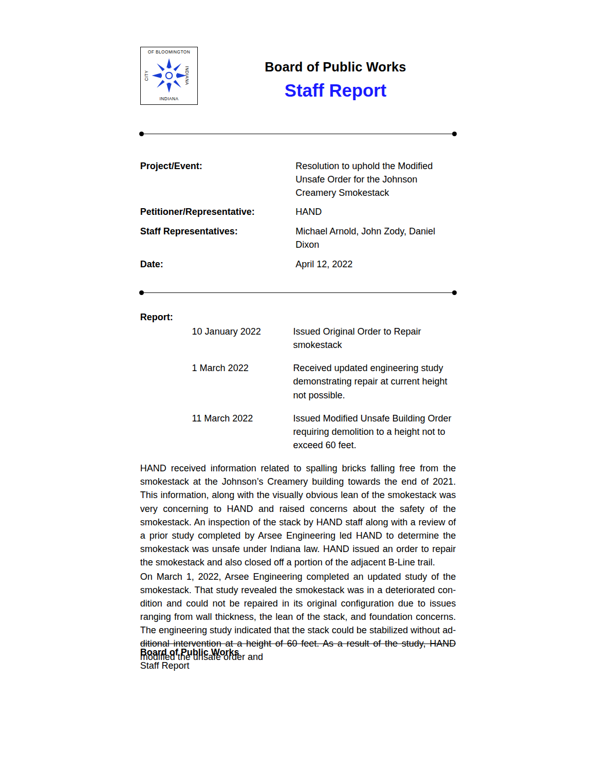OF BLOOMINGTON CITY INDIANA INDIANA
Board of Public Works
Staff Report
| Project/Event: | Resolution to uphold the Modified Unsafe Order for the Johnson Creamery Smokestack |
| Petitioner/Representative: | HAND |
| Staff Representatives: | Michael Arnold, John Zody, Daniel Dixon |
| Date: | April 12, 2022 |
Report:
| 10 January 2022 | Issued Original Order to Repair smokestack |
| 1 March 2022 | Received updated engineering study demonstrating repair at current height not possible. |
| 11 March 2022 | Issued Modified Unsafe Building Order requiring demolition to a height not to exceed 60 feet. |
HAND received information related to spalling bricks falling free from the smokestack at the Johnson’s Creamery building towards the end of 2021. This information, along with the visually obvious lean of the smokestack was very concerning to HAND and raised concerns about the safety of the smokestack. An inspection of the stack by HAND staff along with a review of a prior study completed by Arsee Engineering led HAND to determine the smokestack was unsafe under Indiana law. HAND issued an order to repair the smokestack and also closed off a portion of the adjacent B-Line trail.
On March 1, 2022, Arsee Engineering completed an updated study of the smokestack. That study revealed the smokestack was in a deteriorated condition and could not be repaired in its original configuration due to issues ranging from wall thickness, the lean of the stack, and foundation concerns. The engineering study indicated that the stack could be stabilized without additional intervention at a height of 60 feet. As a result of the study, HAND modified the unsafe order and
Board of Public Works
Staff Report